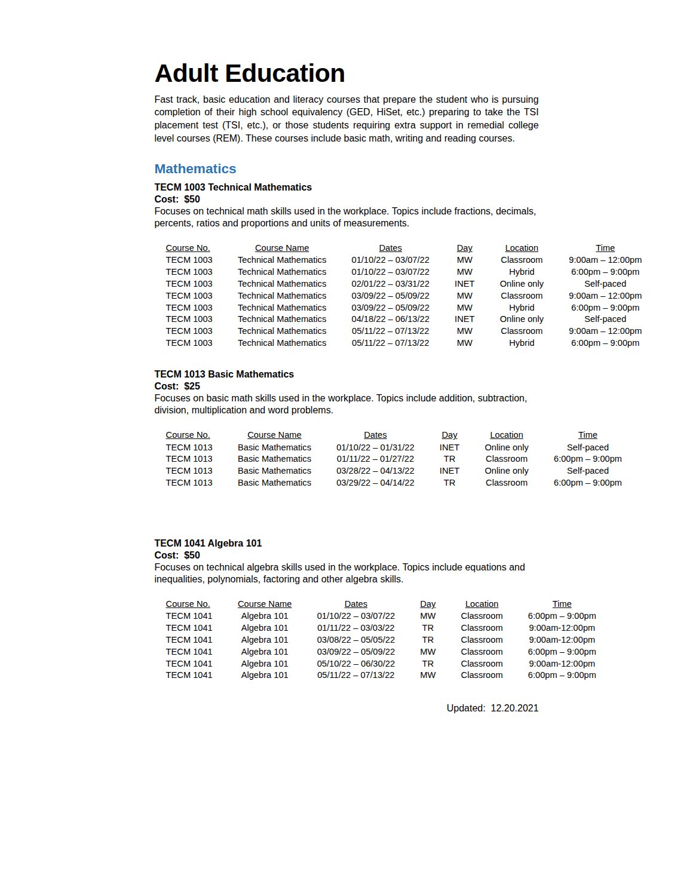Adult Education
Fast track, basic education and literacy courses that prepare the student who is pursuing completion of their high school equivalency (GED, HiSet, etc.) preparing to take the TSI placement test (TSI, etc.), or those students requiring extra support in remedial college level courses (REM). These courses include basic math, writing and reading courses.
Mathematics
TECM 1003 Technical Mathematics
Cost: $50
Focuses on technical math skills used in the workplace. Topics include fractions, decimals, percents, ratios and proportions and units of measurements.
| Course No. | Course Name | Dates | Day | Location | Time |
| --- | --- | --- | --- | --- | --- |
| TECM 1003 | Technical Mathematics | 01/10/22 – 03/07/22 | MW | Classroom | 9:00am – 12:00pm |
| TECM 1003 | Technical Mathematics | 01/10/22 – 03/07/22 | MW | Hybrid | 6:00pm – 9:00pm |
| TECM 1003 | Technical Mathematics | 02/01/22 – 03/31/22 | INET | Online only | Self-paced |
| TECM 1003 | Technical Mathematics | 03/09/22 – 05/09/22 | MW | Classroom | 9:00am – 12:00pm |
| TECM 1003 | Technical Mathematics | 03/09/22 – 05/09/22 | MW | Hybrid | 6:00pm – 9:00pm |
| TECM 1003 | Technical Mathematics | 04/18/22 – 06/13/22 | INET | Online only | Self-paced |
| TECM 1003 | Technical Mathematics | 05/11/22 – 07/13/22 | MW | Classroom | 9:00am – 12:00pm |
| TECM 1003 | Technical Mathematics | 05/11/22 – 07/13/22 | MW | Hybrid | 6:00pm – 9:00pm |
TECM 1013 Basic Mathematics
Cost: $25
Focuses on basic math skills used in the workplace. Topics include addition, subtraction, division, multiplication and word problems.
| Course No. | Course Name | Dates | Day | Location | Time |
| --- | --- | --- | --- | --- | --- |
| TECM 1013 | Basic Mathematics | 01/10/22 – 01/31/22 | INET | Online only | Self-paced |
| TECM 1013 | Basic Mathematics | 01/11/22 – 01/27/22 | TR | Classroom | 6:00pm – 9:00pm |
| TECM 1013 | Basic Mathematics | 03/28/22 – 04/13/22 | INET | Online only | Self-paced |
| TECM 1013 | Basic Mathematics | 03/29/22 – 04/14/22 | TR | Classroom | 6:00pm – 9:00pm |
TECM 1041 Algebra 101
Cost: $50
Focuses on technical algebra skills used in the workplace. Topics include equations and inequalities, polynomials, factoring and other algebra skills.
| Course No. | Course Name | Dates | Day | Location | Time |
| --- | --- | --- | --- | --- | --- |
| TECM 1041 | Algebra 101 | 01/10/22 – 03/07/22 | MW | Classroom | 6:00pm – 9:00pm |
| TECM 1041 | Algebra 101 | 01/11/22 – 03/03/22 | TR | Classroom | 9:00am-12:00pm |
| TECM 1041 | Algebra 101 | 03/08/22 – 05/05/22 | TR | Classroom | 9:00am-12:00pm |
| TECM 1041 | Algebra 101 | 03/09/22 – 05/09/22 | MW | Classroom | 6:00pm – 9:00pm |
| TECM 1041 | Algebra 101 | 05/10/22 – 06/30/22 | TR | Classroom | 9:00am-12:00pm |
| TECM 1041 | Algebra 101 | 05/11/22 – 07/13/22 | MW | Classroom | 6:00pm – 9:00pm |
Updated: 12.20.2021